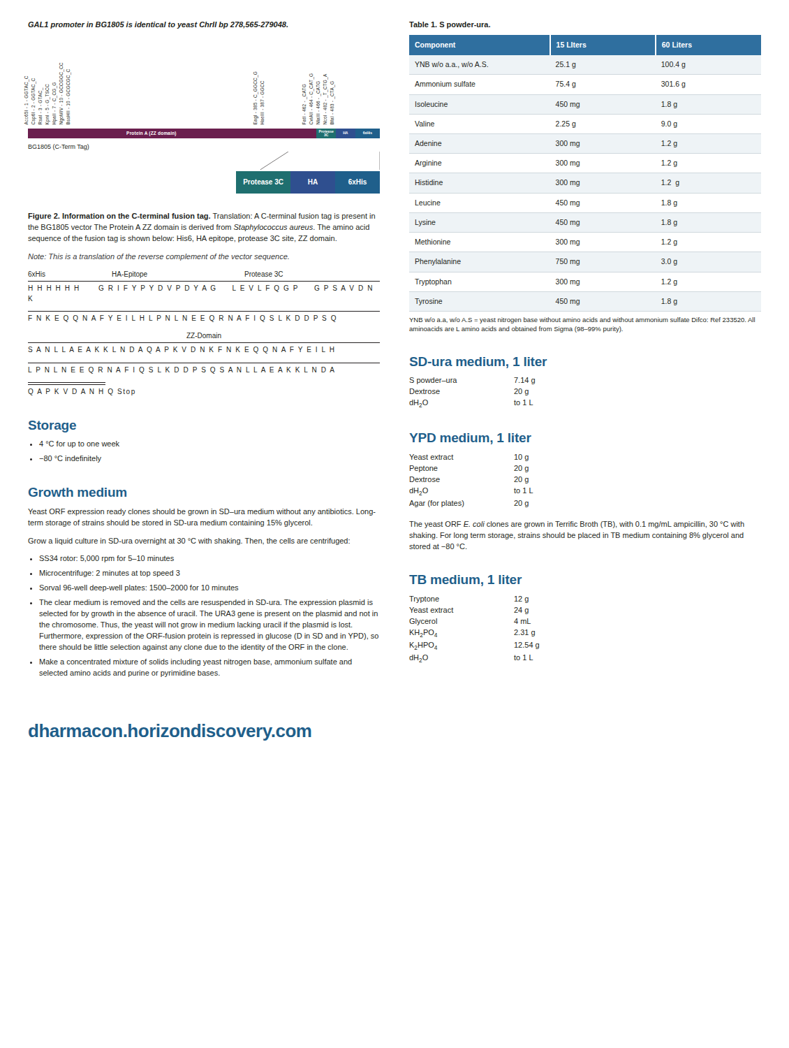GAL1 promoter in BG1805 is identical to yeast Chr II bp 278,565-279048.
Acc65I - 1 - GGTAC_C Csp6I - 2 - GGTAC_C RsaI - 3 - GTAC_ KpnI - 5 - G_TSCC HpaII - 7 - C_CG_G NgoMIV - 10 - GCCGGC_CC BssHII - 10 - GCGCGC_C EagI - 385 - C_GGCC_G HaeIII - 387 - GGCC FatI - 462 - _CATG CviAII - 464 - C_CAT_G NlaIII - 466 - _CATG NcoI - 482 - _T_CTG_A BfaI - 483 - _CTA_G
Protein A (ZZ domain) Protease
3C HA 6xHis
BG1805 (C-Term Tag)
Protease 3C
HA
6xHis
Figure 2. Information on the C-terminal fusion tag. Translation: A C-terminal fusion tag is present in the BG1805 vector The Protein A ZZ domain is derived from Staphylococcus aureus. The amino acid sequence of the fusion tag is shown below: His6, HA epitope, protease 3C site, ZZ domain.
Note: This is a translation of the reverse complement of the vector sequence.
6xHis HA-Epitope Protease 3C
H H H H H H G R I F Y P Y D V P D Y A G L E V L F Q G P G P S A V D N K
F N K E Q Q N A F Y E I L H L P N L N E E Q R N A F I Q S L K D D P S Q
ZZ-Domain
S A N L L A E A K K L N D A Q A P K V D N K F N K E Q Q N A F Y E I L H
L P N L N E E Q R N A F I Q S L K D D P S Q S A N L L A E A K K L N D A
Q A P K V D A N H Q Stop
Storage
4 °C for up to one week
−80 °C indefinitely
Growth medium
Yeast ORF expression ready clones should be grown in SD–ura medium without any antibiotics. Long-term storage of strains should be stored in SD-ura medium containing 15% glycerol.
Grow a liquid culture in SD-ura overnight at 30 °C with shaking. Then, the cells are centrifuged:
SS34 rotor: 5,000 rpm for 5–10 minutes
Microcentrifuge: 2 minutes at top speed 3
Sorval 96-well deep-well plates: 1500–2000 for 10 minutes
The clear medium is removed and the cells are resuspended in SD-ura. The expression plasmid is selected for by growth in the absence of uracil. The URA3 gene is present on the plasmid and not in the chromosome. Thus, the yeast will not grow in medium lacking uracil if the plasmid is lost. Furthermore, expression of the ORF-fusion protein is repressed in glucose (D in SD and in YPD), so there should be little selection against any clone due to the identity of the ORF in the clone.
Make a concentrated mixture of solids including yeast nitrogen base, ammonium sulfate and selected amino acids and purine or pyrimidine bases.
Table 1. S powder-ura.
| Component | 15 LIters | 60 Liters |
| --- | --- | --- |
| YNB w/o a.a., w/o A.S. | 25.1 g | 100.4 g |
| Ammonium sulfate | 75.4 g | 301.6 g |
| Isoleucine | 450 mg | 1.8 g |
| Valine | 2.25 g | 9.0 g |
| Adenine | 300 mg | 1.2 g |
| Arginine | 300 mg | 1.2 g |
| Histidine | 300 mg | 1.2 g |
| Leucine | 450 mg | 1.8 g |
| Lysine | 450 mg | 1.8 g |
| Methionine | 300 mg | 1.2 g |
| Phenylalanine | 750 mg | 3.0 g |
| Tryptophan | 300 mg | 1.2 g |
| Tyrosine | 450 mg | 1.8 g |
YNB w/o a.a, w/o A.S = yeast nitrogen base without amino acids and without ammonium sulfate Difco: Ref 233520. All aminoacids are L amino acids and obtained from Sigma (98–99% purity).
SD-ura medium, 1 liter
S powder–ura 7.14 g
Dextrose 20 g
dH2O to 1 L
YPD medium, 1 liter
Yeast extract 10 g
Peptone 20 g
Dextrose 20 g
dH2O to 1 L
Agar (for plates) 20 g
The yeast ORF E. coli clones are grown in Terrific Broth (TB), with 0.1 mg/mL ampicillin, 30 °C with shaking. For long term storage, strains should be placed in TB medium containing 8% glycerol and stored at −80 °C.
TB medium, 1 liter
Tryptone 12 g
Yeast extract 24 g
Glycerol 4 mL
KH2PO42.31 g
K2HPO412.54 g
dH2O to 1 L
dharmacon.horizondiscovery.com